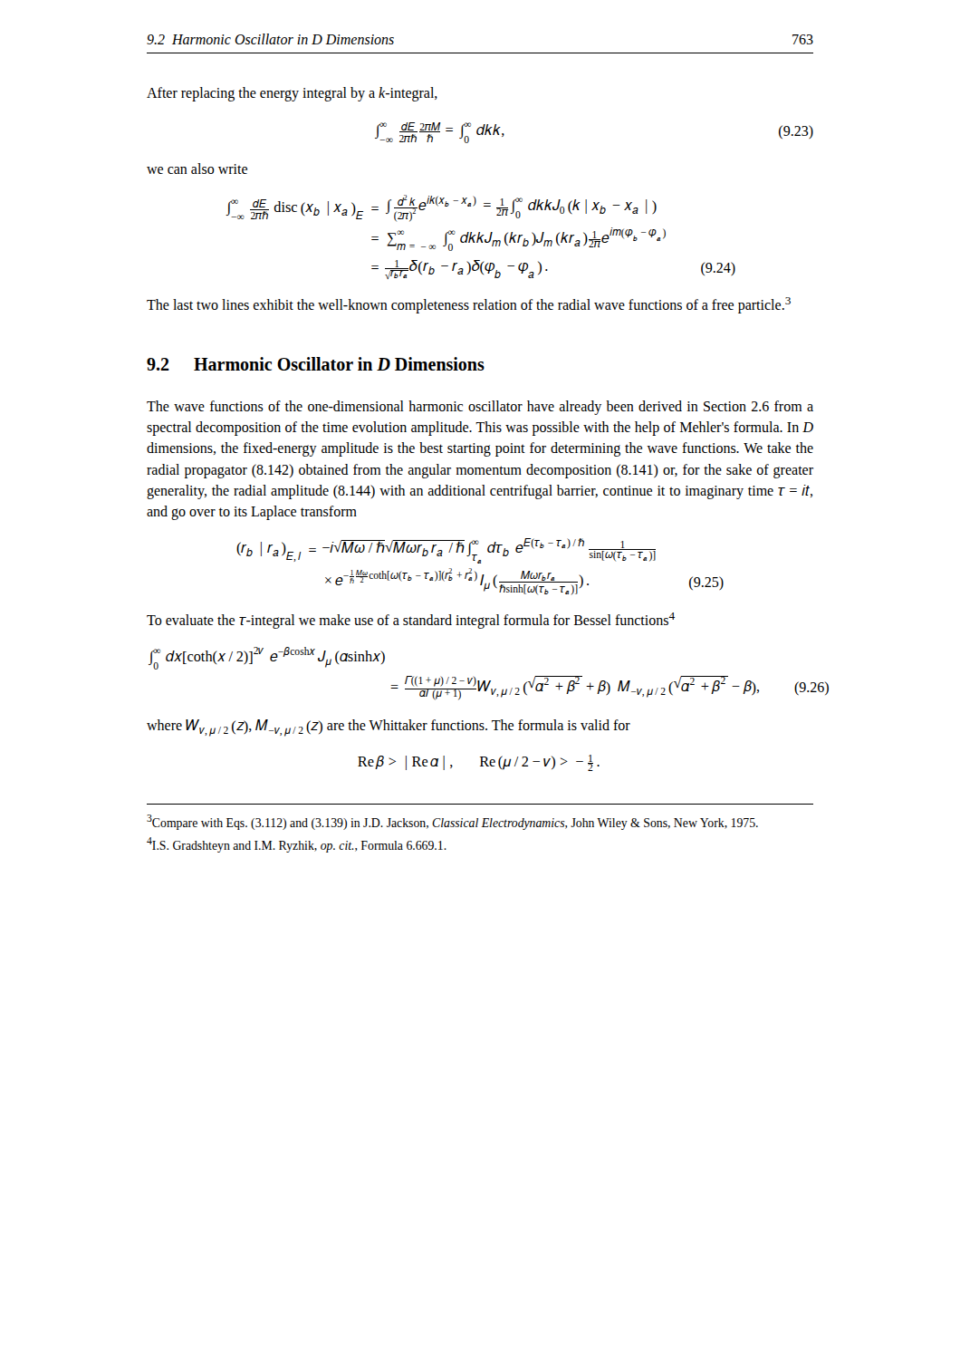9.2 Harmonic Oscillator in D Dimensions 763
After replacing the energy integral by a k-integral,
∫−∞∞ dE2πℏ 2πMℏ = ∫0∞ dkk, (9.23)
we can also write
∫−∞∞ dE2πℏ disc (xb|xa) E
=
∫ d2k(2π)2 eik(xb−xa) = 12π ∫0∞ dkk J0 (k|xb−xa|)
=
∑ m=−∞ ∞ ∫0∞ dkk Jm(krb) Jm(kra) 12π eim(φb−φa)
=
1rbra δ(rb−ra) δ(φb−φa) .
(9.24)
The last two lines exhibit the well-known completeness relation of the radial wave functions of a free particle.3
9.2 Harmonic Oscillator in D Dimensions
The wave functions of the one-dimensional harmonic oscillator have already been derived in Section 2.6 from a spectral decomposition of the time evolution amplitude. This was possible with the help of Mehler's formula. In D dimensions, the fixed-energy amplitude is the best starting point for determining the wave functions. We take the radial propagator (8.142) obtained from the angular momentum decomposition (8.141) or, for the sake of greater generality, the radial amplitude (8.144) with an additional centrifugal barrier, continue it to imaginary time τ=it, and go over to its Laplace transform
(rb|ra) E,l
=
−i Mω/ℏ Mωrbra/ℏ ∫τa∞ dτb eE(τb−τa)/ℏ 1 sin[ω(τb−τa)]
× e−1ℏMω2coth[ω(τb−τa)](rb2+ra2) Iμ ( Mωrbra ℏsinh[ω(τb−τa)] ) .
(9.25)
To evaluate the τ-integral we make use of a standard integral formula for Bessel functions4
∫0∞ dx [coth(x/2)]2ν e−βcoshx Jμ(αsinhx)
=
Γ((1+μ)/2−ν) αΓ(μ+1) Wν,μ/2 (α2+β2+β) M−ν,μ/2 (α2+β2−β) ,
(9.26)
where Wν,μ/2(z), M−ν,μ/2(z) are the Whittaker functions. The formula is valid for
Reβ > |Reα| , Re (μ/2−ν) > −12 .
3Compare with Eqs. (3.112) and (3.139) in J.D. Jackson, Classical Electrodynamics, John Wiley & Sons, New York, 1975.
4I.S. Gradshteyn and I.M. Ryzhik, op. cit., Formula 6.669.1.